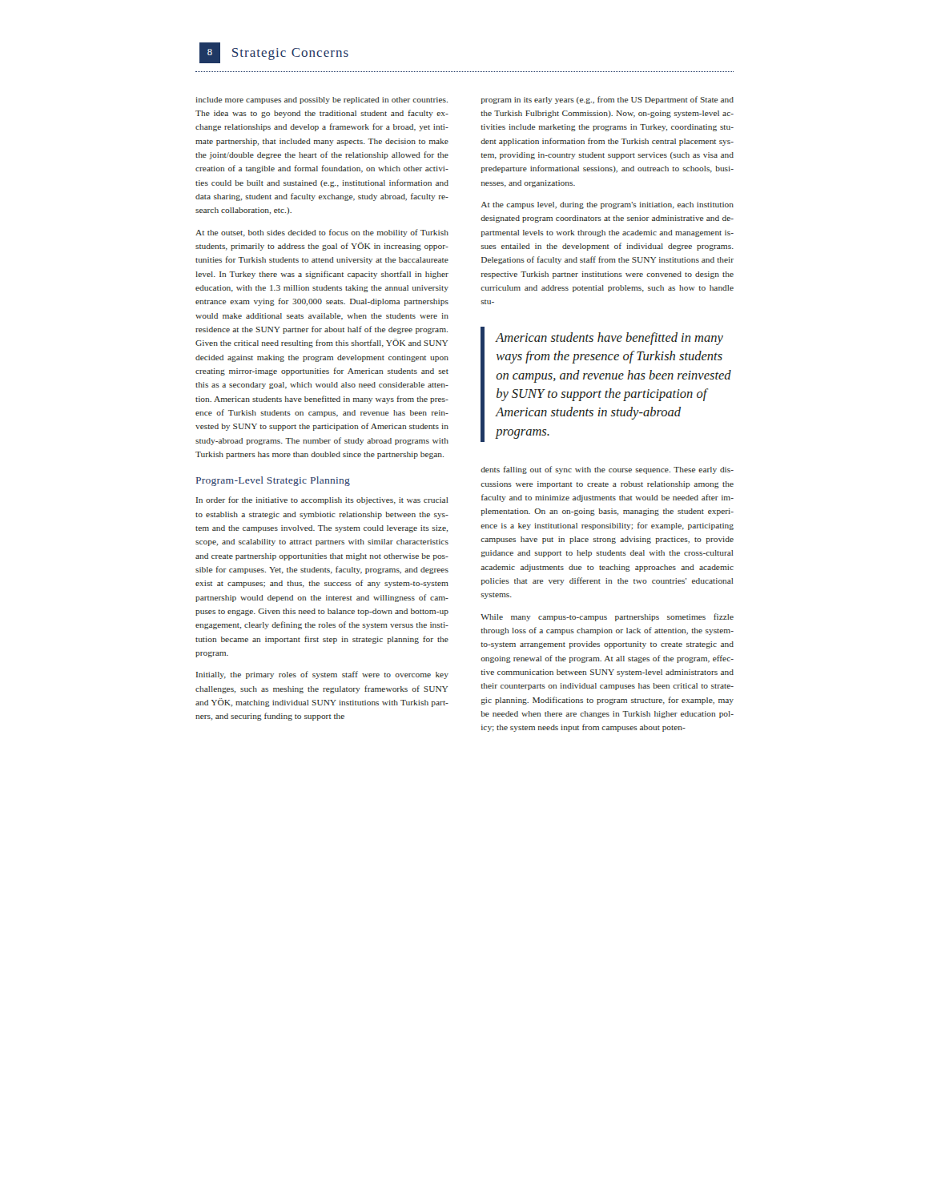8
Strategic Concerns
include more campuses and possibly be replicated in other countries. The idea was to go beyond the traditional student and faculty exchange relationships and develop a framework for a broad, yet intimate partnership, that included many aspects. The decision to make the joint/double degree the heart of the relationship allowed for the creation of a tangible and formal foundation, on which other activities could be built and sustained (e.g., institutional information and data sharing, student and faculty exchange, study abroad, faculty research collaboration, etc.).
At the outset, both sides decided to focus on the mobility of Turkish students, primarily to address the goal of YÖK in increasing opportunities for Turkish students to attend university at the baccalaureate level. In Turkey there was a significant capacity shortfall in higher education, with the 1.3 million students taking the annual university entrance exam vying for 300,000 seats. Dual-diploma partnerships would make additional seats available, when the students were in residence at the SUNY partner for about half of the degree program. Given the critical need resulting from this shortfall, YÖK and SUNY decided against making the program development contingent upon creating mirror-image opportunities for American students and set this as a secondary goal, which would also need considerable attention. American students have benefitted in many ways from the presence of Turkish students on campus, and revenue has been reinvested by SUNY to support the participation of American students in study-abroad programs. The number of study abroad programs with Turkish partners has more than doubled since the partnership began.
Program-Level Strategic Planning
In order for the initiative to accomplish its objectives, it was crucial to establish a strategic and symbiotic relationship between the system and the campuses involved. The system could leverage its size, scope, and scalability to attract partners with similar characteristics and create partnership opportunities that might not otherwise be possible for campuses. Yet, the students, faculty, programs, and degrees exist at campuses; and thus, the success of any system-to-system partnership would depend on the interest and willingness of campuses to engage. Given this need to balance top-down and bottom-up engagement, clearly defining the roles of the system versus the institution became an important first step in strategic planning for the program.
Initially, the primary roles of system staff were to overcome key challenges, such as meshing the regulatory frameworks of SUNY and YÖK, matching individual SUNY institutions with Turkish partners, and securing funding to support the
program in its early years (e.g., from the US Department of State and the Turkish Fulbright Commission). Now, on-going system-level activities include marketing the programs in Turkey, coordinating student application information from the Turkish central placement system, providing in-country student support services (such as visa and predeparture informational sessions), and outreach to schools, businesses, and organizations.
At the campus level, during the program's initiation, each institution designated program coordinators at the senior administrative and departmental levels to work through the academic and management issues entailed in the development of individual degree programs. Delegations of faculty and staff from the SUNY institutions and their respective Turkish partner institutions were convened to design the curriculum and address potential problems, such as how to handle stu-
American students have benefitted in many ways from the presence of Turkish students on campus, and revenue has been reinvested by SUNY to support the participation of American students in study-abroad programs.
dents falling out of sync with the course sequence. These early discussions were important to create a robust relationship among the faculty and to minimize adjustments that would be needed after implementation. On an on-going basis, managing the student experience is a key institutional responsibility; for example, participating campuses have put in place strong advising practices, to provide guidance and support to help students deal with the cross-cultural academic adjustments due to teaching approaches and academic policies that are very different in the two countries' educational systems.
While many campus-to-campus partnerships sometimes fizzle through loss of a campus champion or lack of attention, the system-to-system arrangement provides opportunity to create strategic and ongoing renewal of the program. At all stages of the program, effective communication between SUNY system-level administrators and their counterparts on individual campuses has been critical to strategic planning. Modifications to program structure, for example, may be needed when there are changes in Turkish higher education policy; the system needs input from campuses about poten-